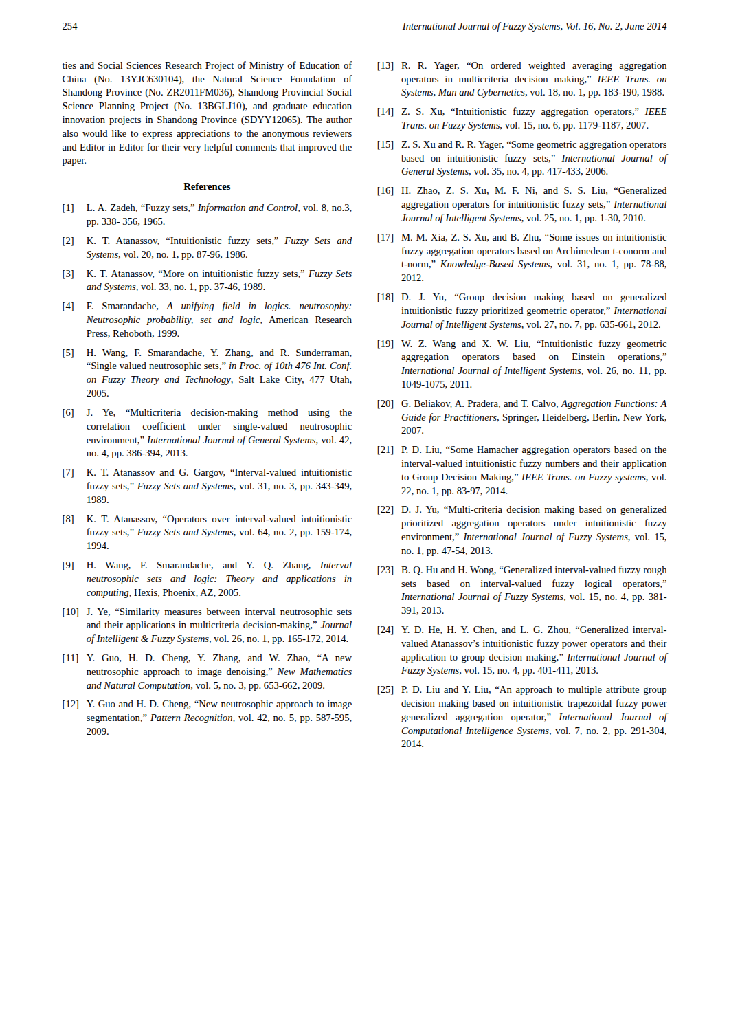254 International Journal of Fuzzy Systems, Vol. 16, No. 2, June 2014
ties and Social Sciences Research Project of Ministry of Education of China (No. 13YJC630104), the Natural Science Foundation of Shandong Province (No. ZR2011FM036), Shandong Provincial Social Science Planning Project (No. 13BGLJ10), and graduate education innovation projects in Shandong Province (SDYY12065). The author also would like to express appreciations to the anonymous reviewers and Editor in Editor for their very helpful comments that improved the paper.
References
[1] L. A. Zadeh, “Fuzzy sets,” Information and Control, vol. 8, no.3, pp. 338- 356, 1965.
[2] K. T. Atanassov, “Intuitionistic fuzzy sets,” Fuzzy Sets and Systems, vol. 20, no. 1, pp. 87-96, 1986.
[3] K. T. Atanassov, “More on intuitionistic fuzzy sets,” Fuzzy Sets and Systems, vol. 33, no. 1, pp. 37-46, 1989.
[4] F. Smarandache, A unifying field in logics. neutrosophy: Neutrosophic probability, set and logic, American Research Press, Rehoboth, 1999.
[5] H. Wang, F. Smarandache, Y. Zhang, and R. Sunderraman, “Single valued neutrosophic sets,” in Proc. of 10th 476 Int. Conf. on Fuzzy Theory and Technology, Salt Lake City, 477 Utah, 2005.
[6] J. Ye, “Multicriteria decision-making method using the correlation coefficient under single-valued neutrosophic environment,” International Journal of General Systems, vol. 42, no. 4, pp. 386-394, 2013.
[7] K. T. Atanassov and G. Gargov, “Interval-valued intuitionistic fuzzy sets,” Fuzzy Sets and Systems, vol. 31, no. 3, pp. 343-349, 1989.
[8] K. T. Atanassov, “Operators over interval-valued intuitionistic fuzzy sets,” Fuzzy Sets and Systems, vol. 64, no. 2, pp. 159-174, 1994.
[9] H. Wang, F. Smarandache, and Y. Q. Zhang, Interval neutrosophic sets and logic: Theory and applications in computing, Hexis, Phoenix, AZ, 2005.
[10] J. Ye, “Similarity measures between interval neutrosophic sets and their applications in multicriteria decision-making,” Journal of Intelligent & Fuzzy Systems, vol. 26, no. 1, pp. 165-172, 2014.
[11] Y. Guo, H. D. Cheng, Y. Zhang, and W. Zhao, “A new neutrosophic approach to image denoising,” New Mathematics and Natural Computation, vol. 5, no. 3, pp. 653-662, 2009.
[12] Y. Guo and H. D. Cheng, “New neutrosophic approach to image segmentation,” Pattern Recognition, vol. 42, no. 5, pp. 587-595, 2009.
[13] R. R. Yager, “On ordered weighted averaging aggregation operators in multicriteria decision making,” IEEE Trans. on Systems, Man and Cybernetics, vol. 18, no. 1, pp. 183-190, 1988.
[14] Z. S. Xu, “Intuitionistic fuzzy aggregation operators,” IEEE Trans. on Fuzzy Systems, vol. 15, no. 6, pp. 1179-1187, 2007.
[15] Z. S. Xu and R. R. Yager, “Some geometric aggregation operators based on intuitionistic fuzzy sets,” International Journal of General Systems, vol. 35, no. 4, pp. 417-433, 2006.
[16] H. Zhao, Z. S. Xu, M. F. Ni, and S. S. Liu, “Generalized aggregation operators for intuitionistic fuzzy sets,” International Journal of Intelligent Systems, vol. 25, no. 1, pp. 1-30, 2010.
[17] M. M. Xia, Z. S. Xu, and B. Zhu, “Some issues on intuitionistic fuzzy aggregation operators based on Archimedean t-conorm and t-norm,” Knowledge-Based Systems, vol. 31, no. 1, pp. 78-88, 2012.
[18] D. J. Yu, “Group decision making based on generalized intuitionistic fuzzy prioritized geometric operator,” International Journal of Intelligent Systems, vol. 27, no. 7, pp. 635-661, 2012.
[19] W. Z. Wang and X. W. Liu, “Intuitionistic fuzzy geometric aggregation operators based on Einstein operations,” International Journal of Intelligent Systems, vol. 26, no. 11, pp. 1049-1075, 2011.
[20] G. Beliakov, A. Pradera, and T. Calvo, Aggregation Functions: A Guide for Practitioners, Springer, Heidelberg, Berlin, New York, 2007.
[21] P. D. Liu, “Some Hamacher aggregation operators based on the interval-valued intuitionistic fuzzy numbers and their application to Group Decision Making,” IEEE Trans. on Fuzzy systems, vol. 22, no. 1, pp. 83-97, 2014.
[22] D. J. Yu, “Multi-criteria decision making based on generalized prioritized aggregation operators under intuitionistic fuzzy environment,” International Journal of Fuzzy Systems, vol. 15, no. 1, pp. 47-54, 2013.
[23] B. Q. Hu and H. Wong, “Generalized interval-valued fuzzy rough sets based on interval-valued fuzzy logical operators,” International Journal of Fuzzy Systems, vol. 15, no. 4, pp. 381-391, 2013.
[24] Y. D. He, H. Y. Chen, and L. G. Zhou, “Generalized interval-valued Atanassov’s intuitionistic fuzzy power operators and their application to group decision making,” International Journal of Fuzzy Systems, vol. 15, no. 4, pp. 401-411, 2013.
[25] P. D. Liu and Y. Liu, “An approach to multiple attribute group decision making based on intuitionistic trapezoidal fuzzy power generalized aggregation operator,” International Journal of Computational Intelligence Systems, vol. 7, no. 2, pp. 291-304, 2014.